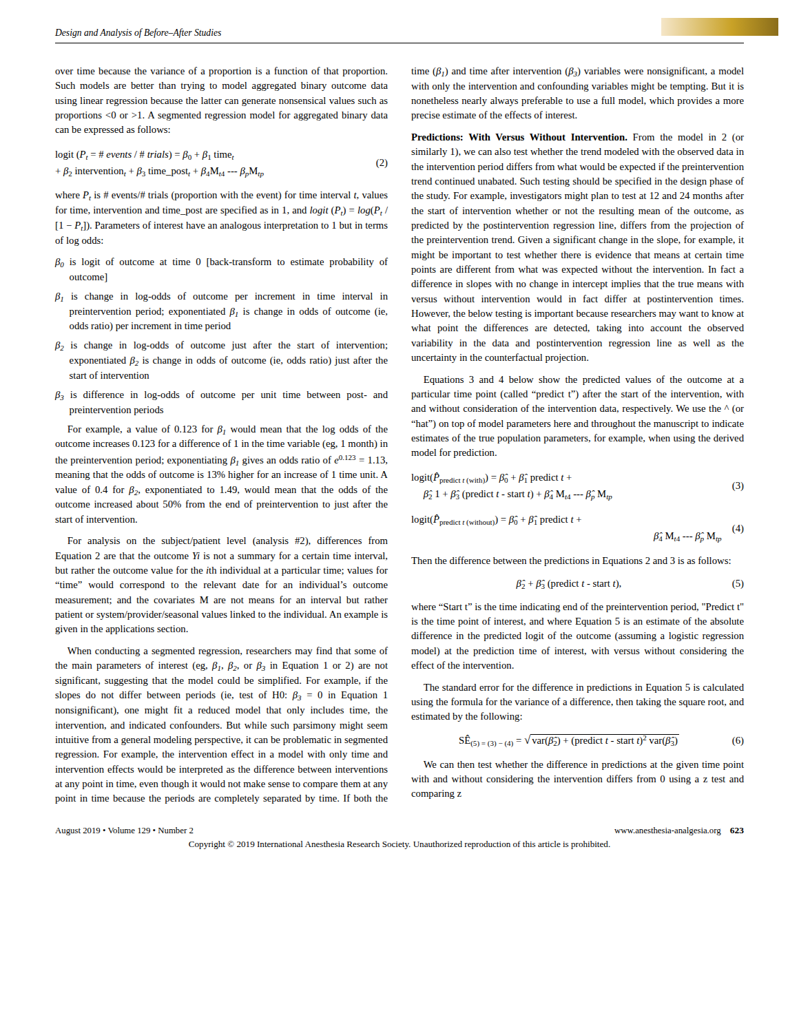Design and Analysis of Before–After Studies
over time because the variance of a proportion is a function of that proportion. Such models are better than trying to model aggregated binary outcome data using linear regression because the latter can generate nonsensical values such as proportions <0 or >1. A segmented regression model for aggregated binary data can be expressed as follows:
logit (Pt = # events / # trials) = β0 + β1 timet
+ β2 interventiont + β3 time_postt + β4Mt4 --- βp Mtp
(2)
where Pt is # events/# trials (proportion with the event) for time interval t, values for time, intervention and time_post are specified as in 1, and logit (Pt) = log(Pt / [1 − Pt]). Parameters of interest have an analogous interpretation to 1 but in terms of log odds:
β0 is logit of outcome at time 0 [back-transform to estimate probability of outcome]
β1 is change in log-odds of outcome per increment in time interval in preintervention period; exponentiated β1 is change in odds of outcome (ie, odds ratio) per increment in time period
β2 is change in log-odds of outcome just after the start of intervention; exponentiated β2 is change in odds of outcome (ie, odds ratio) just after the start of intervention
β3 is difference in log-odds of outcome per unit time between post- and preintervention periods
For example, a value of 0.123 for β1 would mean that the log odds of the outcome increases 0.123 for a difference of 1 in the time variable (eg, 1 month) in the preintervention period; exponentiating β1 gives an odds ratio of e0.123 = 1.13, meaning that the odds of outcome is 13% higher for an increase of 1 time unit. A value of 0.4 for β2, exponentiated to 1.49, would mean that the odds of the outcome increased about 50% from the end of preintervention to just after the start of intervention.
For analysis on the subject/patient level (analysis #2), differences from Equation 2 are that the outcome Yi is not a summary for a certain time interval, but rather the outcome value for the ith individual at a particular time; values for “time” would correspond to the relevant date for an individual’s outcome measurement; and the covariates M are not means for an interval but rather patient or system/provider/seasonal values linked to the individual. An example is given in the applications section.
When conducting a segmented regression, researchers may find that some of the main parameters of interest (eg, β1, β2, or β3 in Equation 1 or 2) are not significant, suggesting that the model could be simplified. For example, if the slopes do not differ between periods (ie, test of H0: β3 = 0 in Equation 1 nonsignificant), one might fit a reduced model that only includes time, the intervention, and indicated confounders. But while such parsimony might seem intuitive from a general modeling perspective, it can be problematic in segmented regression. For example, the intervention effect in a model with only time and intervention effects would be interpreted as the difference between interventions at any point in time, even though it would not make sense to compare them at any point in time because the periods are completely separated by time. If both the time (β1) and time after intervention (β3) variables were nonsignificant, a model with only the intervention and confounding variables might be tempting. But it is nonetheless nearly always preferable to use a full model, which provides a more precise estimate of the effects of interest.
Predictions: With Versus Without Intervention. From the model in 2 (or similarly 1), we can also test whether the trend modeled with the observed data in the intervention period differs from what would be expected if the preintervention trend continued unabated. Such testing should be specified in the design phase of the study. For example, investigators might plan to test at 12 and 24 months after the start of intervention whether or not the resulting mean of the outcome, as predicted by the postintervention regression line, differs from the projection of the preintervention trend. Given a significant change in the slope, for example, it might be important to test whether there is evidence that means at certain time points are different from what was expected without the intervention. In fact a difference in slopes with no change in intercept implies that the true means with versus without intervention would in fact differ at postintervention times. However, the below testing is important because researchers may want to know at what point the differences are detected, taking into account the observed variability in the data and postintervention regression line as well as the uncertainty in the counterfactual projection.
Equations 3 and 4 below show the predicted values of the outcome at a particular time point (called “predict t”) after the start of the intervention, with and without consideration of the intervention data, respectively. We use the ^ (or “hat”) on top of model parameters here and throughout the manuscript to indicate estimates of the true population parameters, for example, when using the derived model for prediction.
logit(P̂predict t (with)) = β̂0 + β̂1 predict t +
β̂2 1 + β̂3 (predict t - start t) + β̂4 Mt4 --- β̂p Mtp
(3)
logit(P̂predict t (without)) = β̂0 + β̂1 predict t +
β̂4 Mt4 --- β̂p Mtp
(4)
Then the difference between the predictions in Equations 2 and 3 is as follows:
β̂2 + β̂3 (predict t - start t),
(5)
where “Start t” is the time indicating end of the preintervention period, "Predict t" is the time point of interest, and where Equation 5 is an estimate of the absolute difference in the predicted logit of the outcome (assuming a logistic regression model) at the prediction time of interest, with versus without considering the effect of the intervention.
The standard error for the difference in predictions in Equation 5 is calculated using the formula for the variance of a difference, then taking the square root, and estimated by the following:
SÊ(5) = (3) − (4) = √var(β̂2) + (predict t - start t)2 var(β̂3)
(6)
We can then test whether the difference in predictions at the given time point with and without considering the intervention differs from 0 using a z test and comparing z
August 2019 • Volume 129 • Number 2
www.anesthesia-analgesia.org 623
Copyright © 2019 International Anesthesia Research Society. Unauthorized reproduction of this article is prohibited.